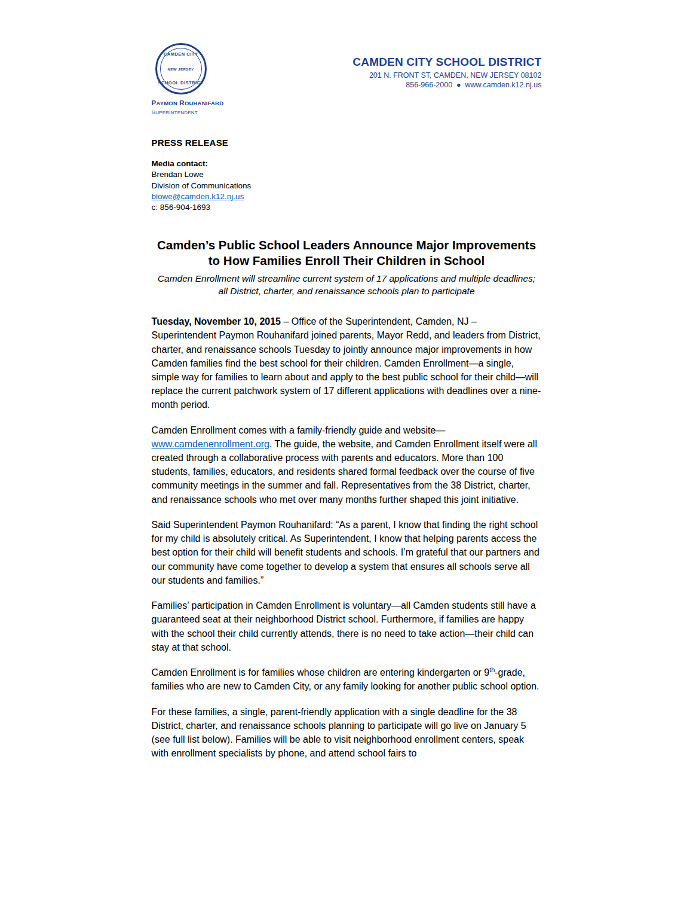CAMDEN CITY
NEW JERSEY
SCHOOL DISTRICT
PAYMON ROUHANIFARD
SUPERINTENDENT
CAMDEN CITY SCHOOL DISTRICT
201 N. FRONT ST, CAMDEN, NEW JERSEY 08102
856-966-2000 ● www.camden.k12.nj.us
PRESS RELEASE
Media contact:
Brendan Lowe
Division of Communications
blowe@camden.k12.nj.us
c: 856-904-1693
Camden’s Public School Leaders Announce Major Improvements to How Families Enroll Their Children in School
Camden Enrollment will streamline current system of 17 applications and multiple deadlines;
all District, charter, and renaissance schools plan to participate
Tuesday, November 10, 2015 – Office of the Superintendent, Camden, NJ – Superintendent Paymon Rouhanifard joined parents, Mayor Redd, and leaders from District, charter, and renaissance schools Tuesday to jointly announce major improvements in how Camden families find the best school for their children. Camden Enrollment—a single, simple way for families to learn about and apply to the best public school for their child—will replace the current patchwork system of 17 different applications with deadlines over a nine-month period.
Camden Enrollment comes with a family-friendly guide and website—www.camdenenrollment.org. The guide, the website, and Camden Enrollment itself were all created through a collaborative process with parents and educators. More than 100 students, families, educators, and residents shared formal feedback over the course of five community meetings in the summer and fall. Representatives from the 38 District, charter, and renaissance schools who met over many months further shaped this joint initiative.
Said Superintendent Paymon Rouhanifard: “As a parent, I know that finding the right school for my child is absolutely critical. As Superintendent, I know that helping parents access the best option for their child will benefit students and schools. I’m grateful that our partners and our community have come together to develop a system that ensures all schools serve all our students and families.”
Families’ participation in Camden Enrollment is voluntary—all Camden students still have a guaranteed seat at their neighborhood District school. Furthermore, if families are happy with the school their child currently attends, there is no need to take action—their child can stay at that school.
Camden Enrollment is for families whose children are entering kindergarten or 9th-grade, families who are new to Camden City, or any family looking for another public school option.
For these families, a single, parent-friendly application with a single deadline for the 38 District, charter, and renaissance schools planning to participate will go live on January 5 (see full list below). Families will be able to visit neighborhood enrollment centers, speak with enrollment specialists by phone, and attend school fairs to